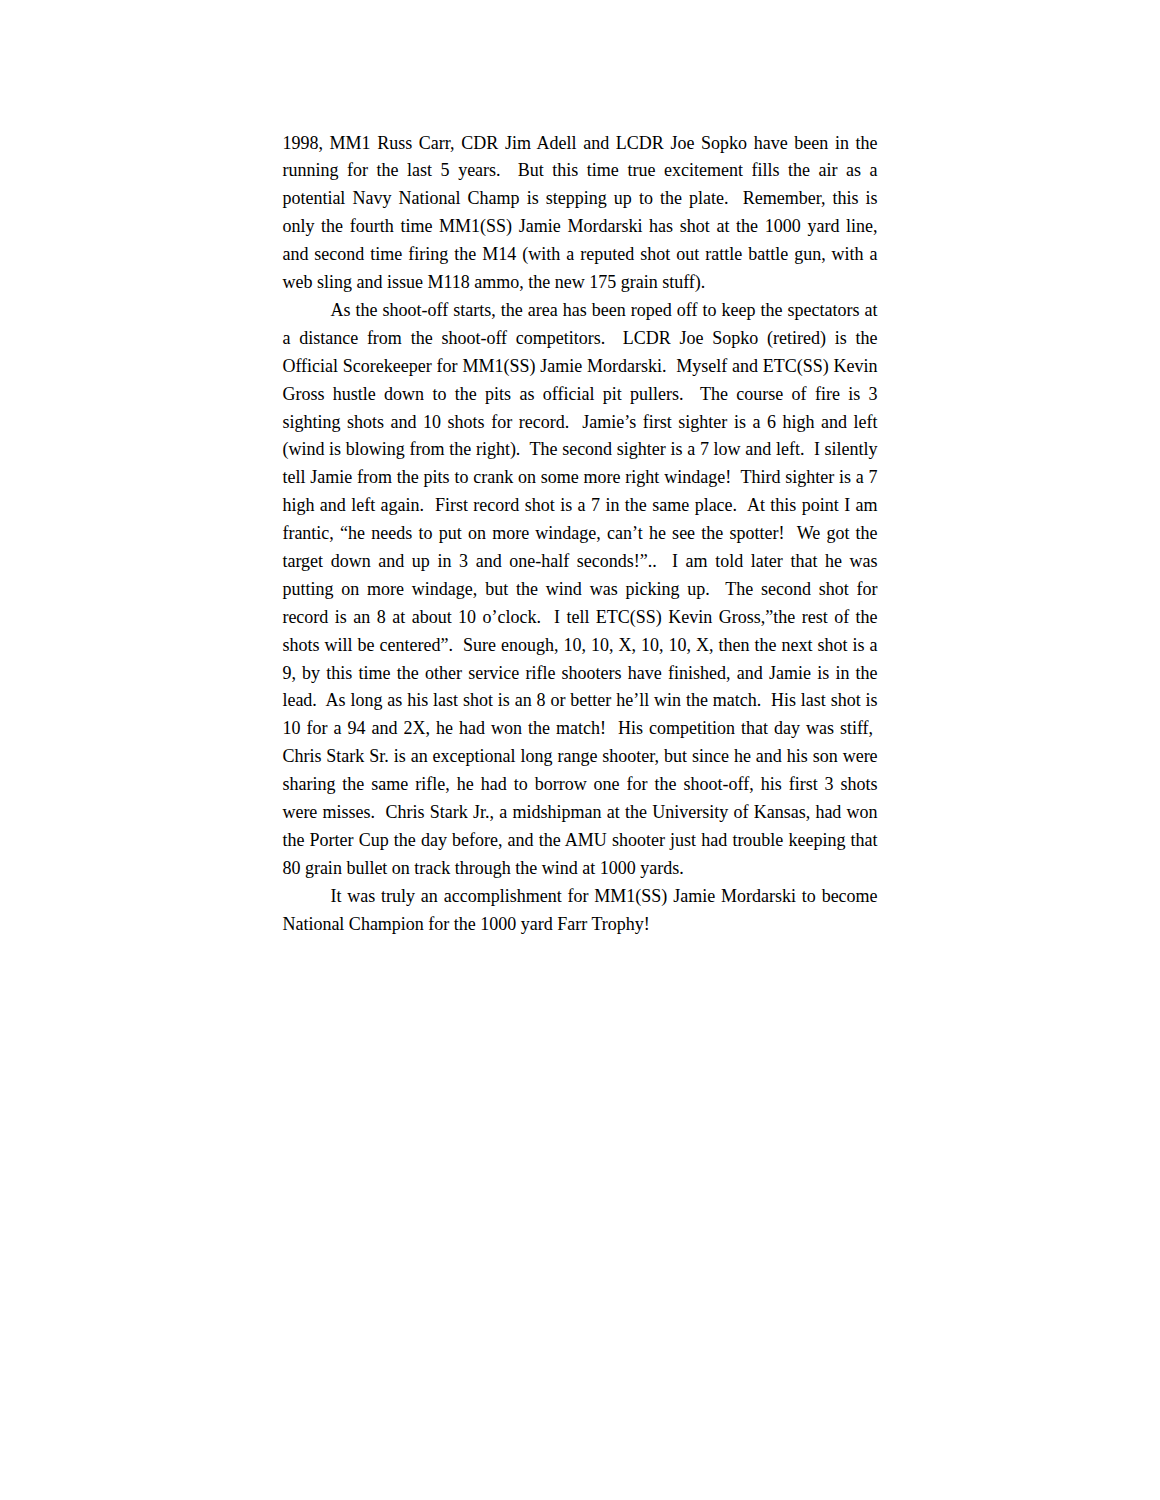1998, MM1 Russ Carr, CDR Jim Adell and LCDR Joe Sopko have been in the running for the last 5 years. But this time true excitement fills the air as a potential Navy National Champ is stepping up to the plate. Remember, this is only the fourth time MM1(SS) Jamie Mordarski has shot at the 1000 yard line, and second time firing the M14 (with a reputed shot out rattle battle gun, with a web sling and issue M118 ammo, the new 175 grain stuff).
As the shoot-off starts, the area has been roped off to keep the spectators at a distance from the shoot-off competitors. LCDR Joe Sopko (retired) is the Official Scorekeeper for MM1(SS) Jamie Mordarski. Myself and ETC(SS) Kevin Gross hustle down to the pits as official pit pullers. The course of fire is 3 sighting shots and 10 shots for record. Jamie’s first sighter is a 6 high and left (wind is blowing from the right). The second sighter is a 7 low and left. I silently tell Jamie from the pits to crank on some more right windage! Third sighter is a 7 high and left again. First record shot is a 7 in the same place. At this point I am frantic, “he needs to put on more windage, can’t he see the spotter! We got the target down and up in 3 and one-half seconds!”.. I am told later that he was putting on more windage, but the wind was picking up. The second shot for record is an 8 at about 10 o’clock. I tell ETC(SS) Kevin Gross,”the rest of the shots will be centered”. Sure enough, 10, 10, X, 10, 10, X, then the next shot is a 9, by this time the other service rifle shooters have finished, and Jamie is in the lead. As long as his last shot is an 8 or better he’ll win the match. His last shot is 10 for a 94 and 2X, he had won the match! His competition that day was stiff, Chris Stark Sr. is an exceptional long range shooter, but since he and his son were sharing the same rifle, he had to borrow one for the shoot-off, his first 3 shots were misses. Chris Stark Jr., a midshipman at the University of Kansas, had won the Porter Cup the day before, and the AMU shooter just had trouble keeping that 80 grain bullet on track through the wind at 1000 yards.
It was truly an accomplishment for MM1(SS) Jamie Mordarski to become National Champion for the 1000 yard Farr Trophy!